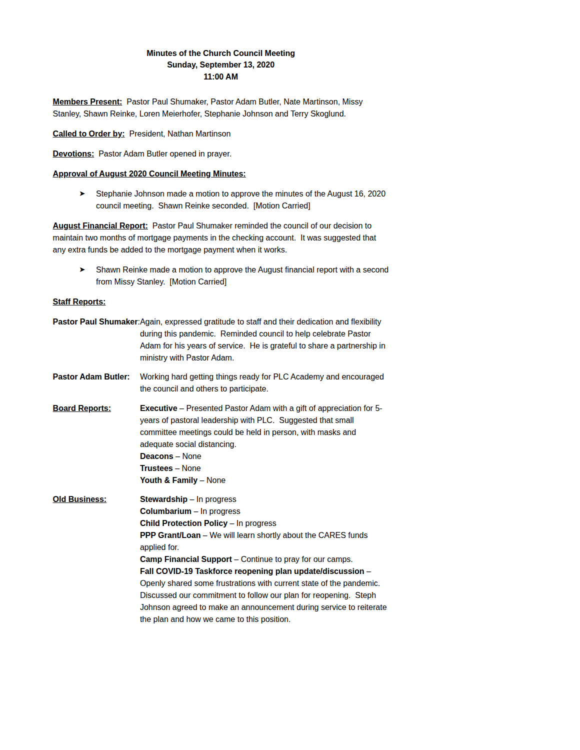Minutes of the Church Council Meeting
Sunday, September 13, 2020
11:00 AM
Members Present: Pastor Paul Shumaker, Pastor Adam Butler, Nate Martinson, Missy Stanley, Shawn Reinke, Loren Meierhofer, Stephanie Johnson and Terry Skoglund.
Called to Order by: President, Nathan Martinson
Devotions: Pastor Adam Butler opened in prayer.
Approval of August 2020 Council Meeting Minutes:
Stephanie Johnson made a motion to approve the minutes of the August 16, 2020 council meeting. Shawn Reinke seconded. [Motion Carried]
August Financial Report: Pastor Paul Shumaker reminded the council of our decision to maintain two months of mortgage payments in the checking account. It was suggested that any extra funds be added to the mortgage payment when it works.
Shawn Reinke made a motion to approve the August financial report with a second from Missy Stanley. [Motion Carried]
Staff Reports:
| Pastor Paul Shumaker : | Again, expressed gratitude to staff and their dedication and flexibility during this pandemic. Reminded council to help celebrate Pastor Adam for his years of service. He is grateful to share a partnership in ministry with Pastor Adam. |
| Pastor Adam Butler: | Working hard getting things ready for PLC Academy and encouraged the council and others to participate. |
| Board Reports: | Executive – Presented Pastor Adam with a gift of appreciation for 5-years of pastoral leadership with PLC. Suggested that small committee meetings could be held in person, with masks and adequate social distancing. Deacons – None Trustees – None Youth & Family – None |
| Old Business: | Stewardship – In progress Columbarium – In progress Child Protection Policy – In progress PPP Grant/Loan – We will learn shortly about the CARES funds applied for. Camp Financial Support – Continue to pray for our camps. Fall COVID-19 Taskforce reopening plan update/discussion – Openly shared some frustrations with current state of the pandemic. Discussed our commitment to follow our plan for reopening. Steph Johnson agreed to make an announcement during service to reiterate the plan and how we came to this position. |